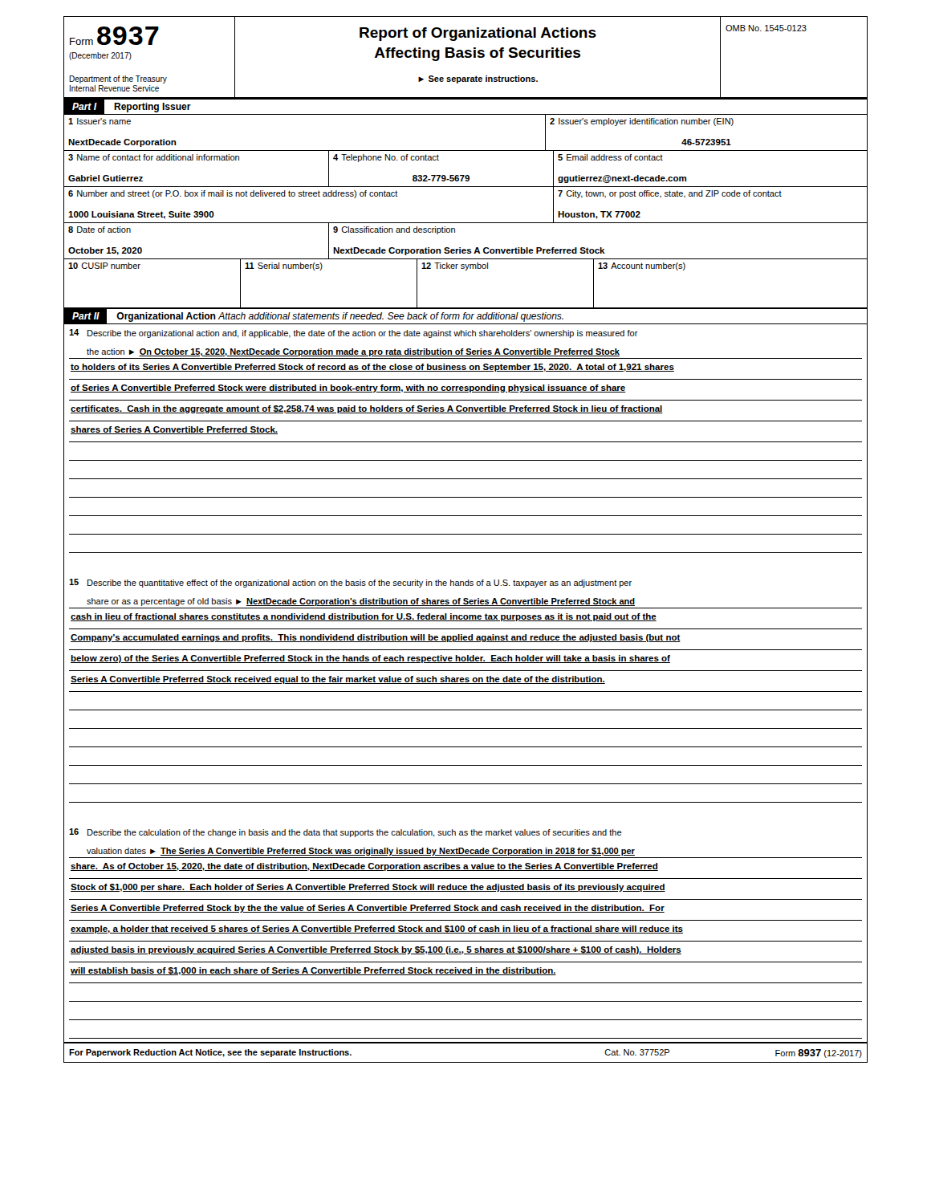Form 8937
(December 2017)
Department of the Treasury
Internal Revenue Service
Report of Organizational Actions
Affecting Basis of Securities
► See separate instructions.
OMB No. 1545-0123
Part I
Reporting Issuer
1 Issuer's name
NextDecade Corporation
2 Issuer's employer identification number (EIN)
46-5723951
3 Name of contact for additional information
Gabriel Gutierrez
4 Telephone No. of contact
832-779-5679
5 Email address of contact
ggutierrez@next-decade.com
6 Number and street (or P.O. box if mail is not delivered to street address) of contact
1000 Louisiana Street, Suite 3900
7 City, town, or post office, state, and ZIP code of contact
Houston, TX 77002
8 Date of action
October 15, 2020
9 Classification and description
NextDecade Corporation Series A Convertible Preferred Stock
10 CUSIP number
11 Serial number(s)
12 Ticker symbol
13 Account number(s)
Part II
Organizational Action Attach additional statements if needed. See back of form for additional questions.
14
Describe the organizational action and, if applicable, the date of the action or the date against which shareholders' ownership is measured for
the action ►
On October 15, 2020, NextDecade Corporation made a pro rata distribution of Series A Convertible Preferred Stock
to holders of its Series A Convertible Preferred Stock of record as of the close of business on September 15, 2020. A total of 1,921 shares
of Series A Convertible Preferred Stock were distributed in book-entry form, with no corresponding physical issuance of share
certificates. Cash in the aggregate amount of $2,258.74 was paid to holders of Series A Convertible Preferred Stock in lieu of fractional
shares of Series A Convertible Preferred Stock.
15
Describe the quantitative effect of the organizational action on the basis of the security in the hands of a U.S. taxpayer as an adjustment per
share or as a percentage of old basis ►
NextDecade Corporation's distribution of shares of Series A Convertible Preferred Stock and
cash in lieu of fractional shares constitutes a nondividend distribution for U.S. federal income tax purposes as it is not paid out of the
Company's accumulated earnings and profits. This nondividend distribution will be applied against and reduce the adjusted basis (but not
below zero) of the Series A Convertible Preferred Stock in the hands of each respective holder. Each holder will take a basis in shares of
Series A Convertible Preferred Stock received equal to the fair market value of such shares on the date of the distribution.
16
Describe the calculation of the change in basis and the data that supports the calculation, such as the market values of securities and the
valuation dates ►
The Series A Convertible Preferred Stock was originally issued by NextDecade Corporation in 2018 for $1,000 per
share. As of October 15, 2020, the date of distribution, NextDecade Corporation ascribes a value to the Series A Convertible Preferred
Stock of $1,000 per share. Each holder of Series A Convertible Preferred Stock will reduce the adjusted basis of its previously acquired
Series A Convertible Preferred Stock by the the value of Series A Convertible Preferred Stock and cash received in the distribution. For
example, a holder that received 5 shares of Series A Convertible Preferred Stock and $100 of cash in lieu of a fractional share will reduce its
adjusted basis in previously acquired Series A Convertible Preferred Stock by $5,100 (i.e., 5 shares at $1000/share + $100 of cash). Holders
will establish basis of $1,000 in each share of Series A Convertible Preferred Stock received in the distribution.
For Paperwork Reduction Act Notice, see the separate Instructions.
Cat. No. 37752P
Form 8937 (12-2017)